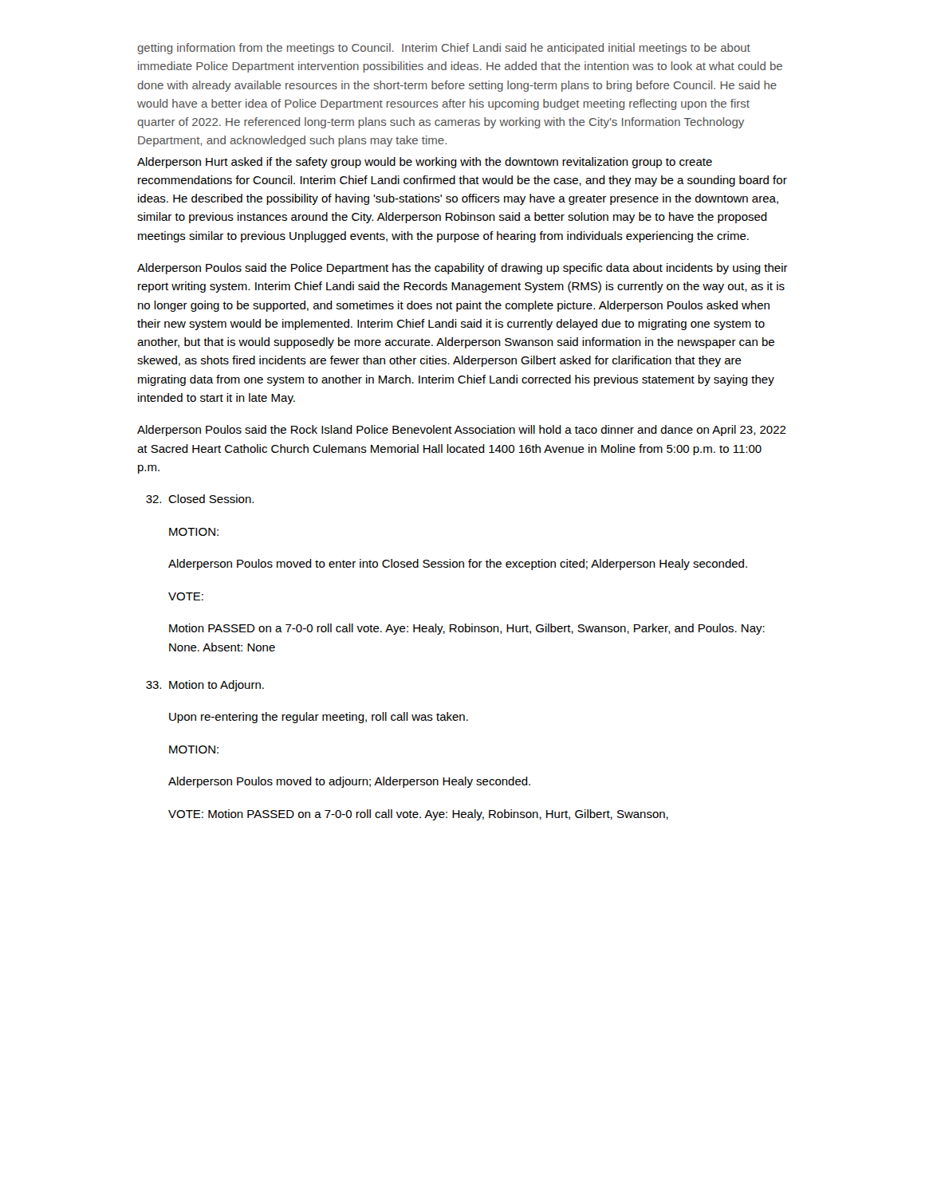getting information from the meetings to Council. Interim Chief Landi said he anticipated initial meetings to be about immediate Police Department intervention possibilities and ideas. He added that the intention was to look at what could be done with already available resources in the short-term before setting long-term plans to bring before Council. He said he would have a better idea of Police Department resources after his upcoming budget meeting reflecting upon the first quarter of 2022. He referenced long-term plans such as cameras by working with the City's Information Technology Department, and acknowledged such plans may take time.
Alderperson Hurt asked if the safety group would be working with the downtown revitalization group to create recommendations for Council. Interim Chief Landi confirmed that would be the case, and they may be a sounding board for ideas. He described the possibility of having 'sub-stations' so officers may have a greater presence in the downtown area, similar to previous instances around the City. Alderperson Robinson said a better solution may be to have the proposed meetings similar to previous Unplugged events, with the purpose of hearing from individuals experiencing the crime.
Alderperson Poulos said the Police Department has the capability of drawing up specific data about incidents by using their report writing system. Interim Chief Landi said the Records Management System (RMS) is currently on the way out, as it is no longer going to be supported, and sometimes it does not paint the complete picture. Alderperson Poulos asked when their new system would be implemented. Interim Chief Landi said it is currently delayed due to migrating one system to another, but that is would supposedly be more accurate. Alderperson Swanson said information in the newspaper can be skewed, as shots fired incidents are fewer than other cities. Alderperson Gilbert asked for clarification that they are migrating data from one system to another in March. Interim Chief Landi corrected his previous statement by saying they intended to start it in late May.
Alderperson Poulos said the Rock Island Police Benevolent Association will hold a taco dinner and dance on April 23, 2022 at Sacred Heart Catholic Church Culemans Memorial Hall located 1400 16th Avenue in Moline from 5:00 p.m. to 11:00 p.m.
32.
Closed Session.
MOTION:
Alderperson Poulos moved to enter into Closed Session for the exception cited; Alderperson Healy seconded.
VOTE:
Motion PASSED on a 7-0-0 roll call vote. Aye: Healy, Robinson, Hurt, Gilbert, Swanson, Parker, and Poulos. Nay: None. Absent: None
33.
Motion to Adjourn.
Upon re-entering the regular meeting, roll call was taken.
MOTION:
Alderperson Poulos moved to adjourn; Alderperson Healy seconded.
VOTE: Motion PASSED on a 7-0-0 roll call vote. Aye: Healy, Robinson, Hurt, Gilbert, Swanson,